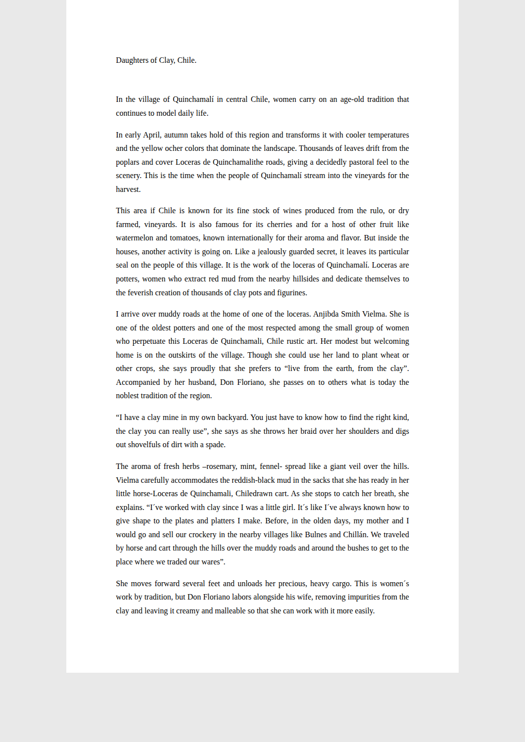Daughters of Clay, Chile.
In the village of Quinchamalí in central Chile, women carry on an age-old tradition that continues to model daily life.
In early April, autumn takes hold of this region and transforms it with cooler temperatures and the yellow ocher colors that dominate the landscape. Thousands of leaves drift from the poplars and cover Loceras de Quinchamalithe roads, giving a decidedly pastoral feel to the scenery. This is the time when the people of Quinchamalí stream into the vineyards for the harvest.
This area if Chile is known for its fine stock of wines produced from the rulo, or dry farmed, vineyards. It is also famous for its cherries and for a host of other fruit like watermelon and tomatoes, known internationally for their aroma and flavor. But inside the houses, another activity is going on. Like a jealously guarded secret, it leaves its particular seal on the people of this village. It is the work of the loceras of Quinchamalí. Loceras are potters, women who extract red mud from the nearby hillsides and dedicate themselves to the feverish creation of thousands of clay pots and figurines.
I arrive over muddy roads at the home of one of the loceras. Anjibda Smith Vielma. She is one of the oldest potters and one of the most respected among the small group of women who perpetuate this Loceras de Quinchamali, Chile rustic art. Her modest but welcoming home is on the outskirts of the village. Though she could use her land to plant wheat or other crops, she says proudly that she prefers to “live from the earth, from the clay”. Accompanied by her husband, Don Floriano, she passes on to others what is today the noblest tradition of the region.
“I have a clay mine in my own backyard. You just have to know how to find the right kind, the clay you can really use”, she says as she throws her braid over her shoulders and digs out shovelfuls of dirt with a spade.
The aroma of fresh herbs –rosemary, mint, fennel- spread like a giant veil over the hills. Vielma carefully accommodates the reddish-black mud in the sacks that she has ready in her little horse-Loceras de Quinchamali, Chiledrawn cart. As she stops to catch her breath, she explains. “I´ve worked with clay since I was a little girl. It´s like I´ve always known how to give shape to the plates and platters I make. Before, in the olden days, my mother and I would go and sell our crockery in the nearby villages like Bulnes and Chillán. We traveled by horse and cart through the hills over the muddy roads and around the bushes to get to the place where we traded our wares”.
She moves forward several feet and unloads her precious, heavy cargo. This is women´s work by tradition, but Don Floriano labors alongside his wife, removing impurities from the clay and leaving it creamy and malleable so that she can work with it more easily.